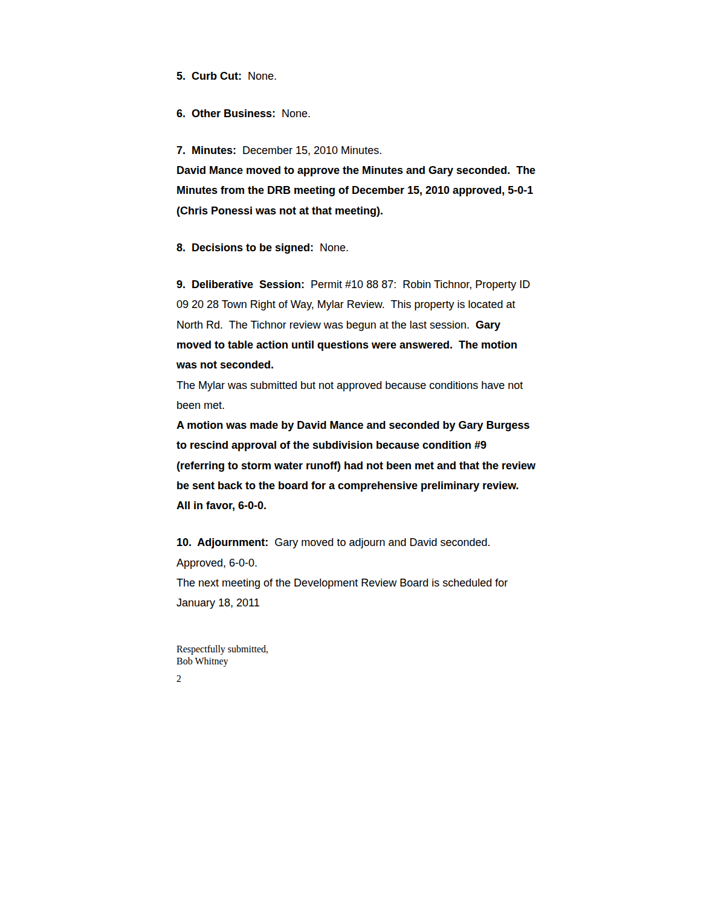5. Curb Cut: None.
6. Other Business: None.
7. Minutes: December 15, 2010 Minutes.
David Mance moved to approve the Minutes and Gary seconded. The Minutes from the DRB meeting of December 15, 2010 approved, 5-0-1 (Chris Ponessi was not at that meeting).
8. Decisions to be signed: None.
9. Deliberative Session: Permit #10 88 87: Robin Tichnor, Property ID 09 20 28 Town Right of Way, Mylar Review. This property is located at North Rd. The Tichnor review was begun at the last session. Gary moved to table action until questions were answered. The motion was not seconded.
The Mylar was submitted but not approved because conditions have not been met.
A motion was made by David Mance and seconded by Gary Burgess to rescind approval of the subdivision because condition #9 (referring to storm water runoff) had not been met and that the review be sent back to the board for a comprehensive preliminary review.
All in favor, 6-0-0.
10. Adjournment: Gary moved to adjourn and David seconded. Approved, 6-0-0.
The next meeting of the Development Review Board is scheduled for January 18, 2011
Respectfully submitted,
Bob Whitney
2